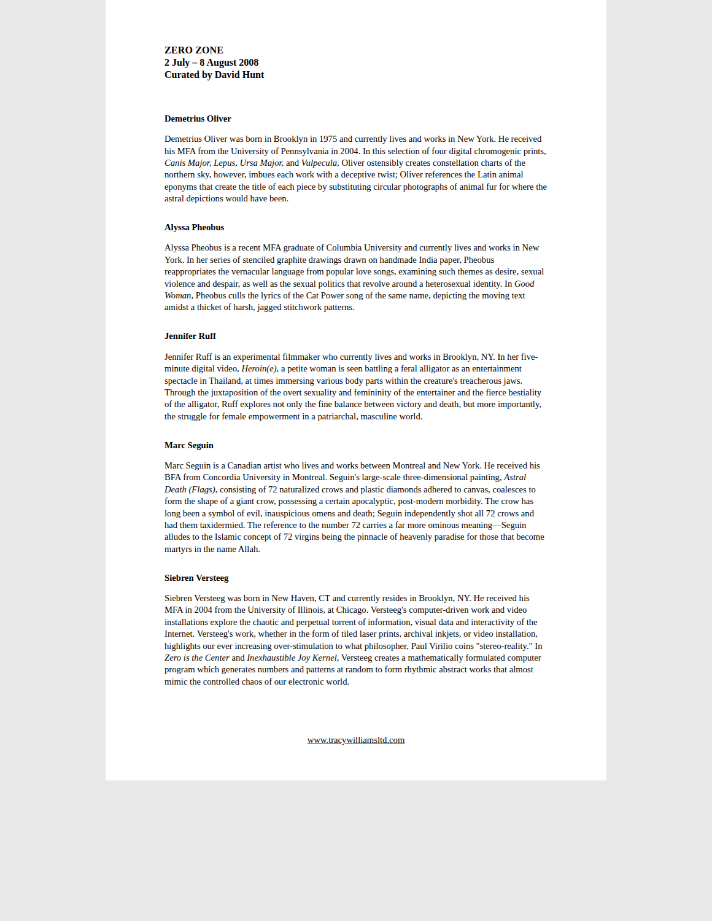ZERO ZONE
2 July – 8 August 2008
Curated by David Hunt
Demetrius Oliver
Demetrius Oliver was born in Brooklyn in 1975 and currently lives and works in New York. He received his MFA from the University of Pennsylvania in 2004. In this selection of four digital chromogenic prints, Canis Major, Lepus, Ursa Major, and Vulpecula, Oliver ostensibly creates constellation charts of the northern sky, however, imbues each work with a deceptive twist; Oliver references the Latin animal eponyms that create the title of each piece by substituting circular photographs of animal fur for where the astral depictions would have been.
Alyssa Pheobus
Alyssa Pheobus is a recent MFA graduate of Columbia University and currently lives and works in New York. In her series of stenciled graphite drawings drawn on handmade India paper, Pheobus reappropriates the vernacular language from popular love songs, examining such themes as desire, sexual violence and despair, as well as the sexual politics that revolve around a heterosexual identity. In Good Woman, Pheobus culls the lyrics of the Cat Power song of the same name, depicting the moving text amidst a thicket of harsh, jagged stitchwork patterns.
Jennifer Ruff
Jennifer Ruff is an experimental filmmaker who currently lives and works in Brooklyn, NY. In her five-minute digital video, Heroin(e), a petite woman is seen battling a feral alligator as an entertainment spectacle in Thailand, at times immersing various body parts within the creature's treacherous jaws. Through the juxtaposition of the overt sexuality and femininity of the entertainer and the fierce bestiality of the alligator, Ruff explores not only the fine balance between victory and death, but more importantly, the struggle for female empowerment in a patriarchal, masculine world.
Marc Seguin
Marc Seguin is a Canadian artist who lives and works between Montreal and New York. He received his BFA from Concordia University in Montreal. Seguin's large-scale three-dimensional painting, Astral Death (Flags), consisting of 72 naturalized crows and plastic diamonds adhered to canvas, coalesces to form the shape of a giant crow, possessing a certain apocalyptic, post-modern morbidity. The crow has long been a symbol of evil, inauspicious omens and death; Seguin independently shot all 72 crows and had them taxidermied. The reference to the number 72 carries a far more ominous meaning—Seguin alludes to the Islamic concept of 72 virgins being the pinnacle of heavenly paradise for those that become martyrs in the name Allah.
Siebren Versteeg
Siebren Versteeg was born in New Haven, CT and currently resides in Brooklyn, NY. He received his MFA in 2004 from the University of Illinois, at Chicago. Versteeg's computer-driven work and video installations explore the chaotic and perpetual torrent of information, visual data and interactivity of the Internet. Versteeg's work, whether in the form of tiled laser prints, archival inkjets, or video installation, highlights our ever increasing over-stimulation to what philosopher, Paul Virilio coins "stereo-reality." In Zero is the Center and Inexhaustible Joy Kernel, Versteeg creates a mathematically formulated computer program which generates numbers and patterns at random to form rhythmic abstract works that almost mimic the controlled chaos of our electronic world.
www.tracywilliamsltd.com